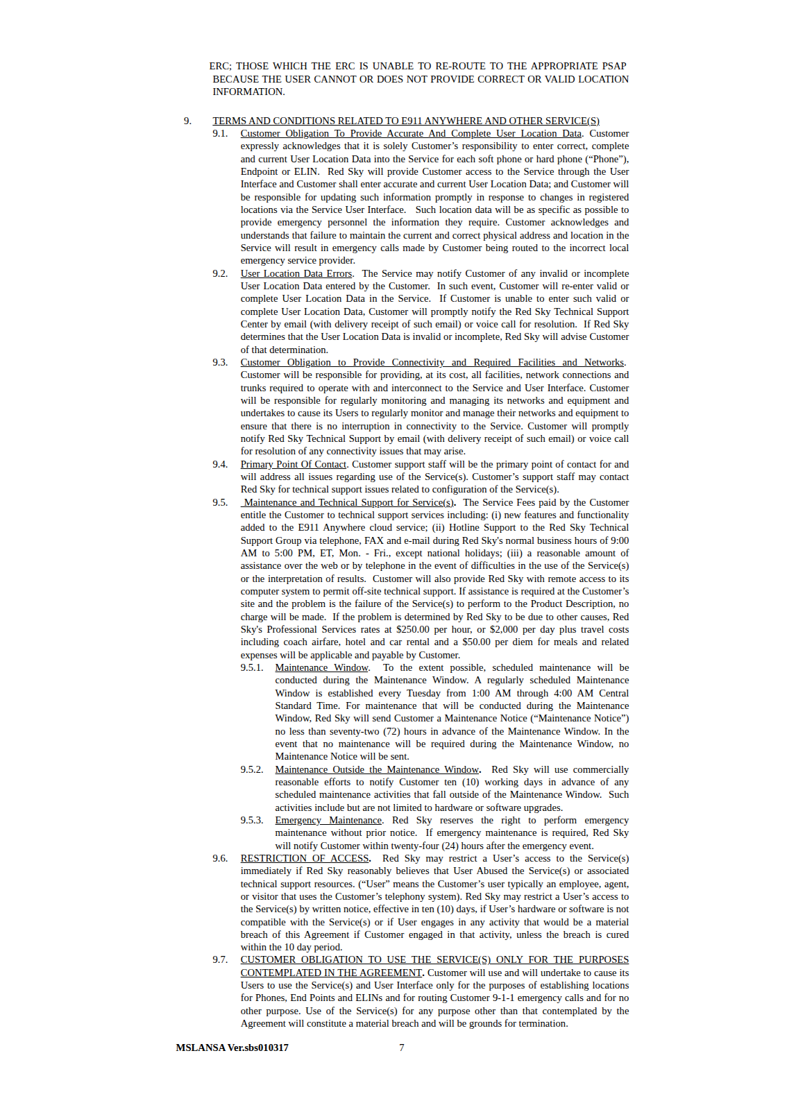ERC; THOSE WHICH THE ERC IS UNABLE TO RE-ROUTE TO THE APPROPRIATE PSAP BECAUSE THE USER CANNOT OR DOES NOT PROVIDE CORRECT OR VALID LOCATION INFORMATION.
9. TERMS AND CONDITIONS RELATED TO E911 ANYWHERE AND OTHER SERVICE(S)
9.1. Customer Obligation To Provide Accurate And Complete User Location Data. Customer expressly acknowledges that it is solely Customer’s responsibility to enter correct, complete and current User Location Data into the Service for each soft phone or hard phone (“Phone”), Endpoint or ELIN. Red Sky will provide Customer access to the Service through the User Interface and Customer shall enter accurate and current User Location Data; and Customer will be responsible for updating such information promptly in response to changes in registered locations via the Service User Interface. Such location data will be as specific as possible to provide emergency personnel the information they require. Customer acknowledges and understands that failure to maintain the current and correct physical address and location in the Service will result in emergency calls made by Customer being routed to the incorrect local emergency service provider.
9.2. User Location Data Errors. The Service may notify Customer of any invalid or incomplete User Location Data entered by the Customer. In such event, Customer will re-enter valid or complete User Location Data in the Service. If Customer is unable to enter such valid or complete User Location Data, Customer will promptly notify the Red Sky Technical Support Center by email (with delivery receipt of such email) or voice call for resolution. If Red Sky determines that the User Location Data is invalid or incomplete, Red Sky will advise Customer of that determination.
9.3. Customer Obligation to Provide Connectivity and Required Facilities and Networks. Customer will be responsible for providing, at its cost, all facilities, network connections and trunks required to operate with and interconnect to the Service and User Interface. Customer will be responsible for regularly monitoring and managing its networks and equipment and undertakes to cause its Users to regularly monitor and manage their networks and equipment to ensure that there is no interruption in connectivity to the Service. Customer will promptly notify Red Sky Technical Support by email (with delivery receipt of such email) or voice call for resolution of any connectivity issues that may arise.
9.4. Primary Point Of Contact. Customer support staff will be the primary point of contact for and will address all issues regarding use of the Service(s). Customer’s support staff may contact Red Sky for technical support issues related to configuration of the Service(s).
9.5. Maintenance and Technical Support for Service(s). The Service Fees paid by the Customer entitle the Customer to technical support services including: (i) new features and functionality added to the E911 Anywhere cloud service; (ii) Hotline Support to the Red Sky Technical Support Group via telephone, FAX and e-mail during Red Sky's normal business hours of 9:00 AM to 5:00 PM, ET, Mon. - Fri., except national holidays; (iii) a reasonable amount of assistance over the web or by telephone in the event of difficulties in the use of the Service(s) or the interpretation of results. Customer will also provide Red Sky with remote access to its computer system to permit off-site technical support. If assistance is required at the Customer’s site and the problem is the failure of the Service(s) to perform to the Product Description, no charge will be made. If the problem is determined by Red Sky to be due to other causes, Red Sky's Professional Services rates at $250.00 per hour, or $2,000 per day plus travel costs including coach airfare, hotel and car rental and a $50.00 per diem for meals and related expenses will be applicable and payable by Customer.
9.5.1. Maintenance Window. To the extent possible, scheduled maintenance will be conducted during the Maintenance Window. A regularly scheduled Maintenance Window is established every Tuesday from 1:00 AM through 4:00 AM Central Standard Time. For maintenance that will be conducted during the Maintenance Window, Red Sky will send Customer a Maintenance Notice (“Maintenance Notice”) no less than seventy-two (72) hours in advance of the Maintenance Window. In the event that no maintenance will be required during the Maintenance Window, no Maintenance Notice will be sent.
9.5.2. Maintenance Outside the Maintenance Window. Red Sky will use commercially reasonable efforts to notify Customer ten (10) working days in advance of any scheduled maintenance activities that fall outside of the Maintenance Window. Such activities include but are not limited to hardware or software upgrades.
9.5.3. Emergency Maintenance. Red Sky reserves the right to perform emergency maintenance without prior notice. If emergency maintenance is required, Red Sky will notify Customer within twenty-four (24) hours after the emergency event.
9.6. RESTRICTION OF ACCESS. Red Sky may restrict a User’s access to the Service(s) immediately if Red Sky reasonably believes that User Abused the Service(s) or associated technical support resources. (“User” means the Customer’s user typically an employee, agent, or visitor that uses the Customer’s telephony system). Red Sky may restrict a User’s access to the Service(s) by written notice, effective in ten (10) days, if User’s hardware or software is not compatible with the Service(s) or if User engages in any activity that would be a material breach of this Agreement if Customer engaged in that activity, unless the breach is cured within the 10 day period.
9.7. CUSTOMER OBLIGATION TO USE THE SERVICE(S) ONLY FOR THE PURPOSES CONTEMPLATED IN THE AGREEMENT. Customer will use and will undertake to cause its Users to use the Service(s) and User Interface only for the purposes of establishing locations for Phones, End Points and ELINs and for routing Customer 9-1-1 emergency calls and for no other purpose. Use of the Service(s) for any purpose other than that contemplated by the Agreement will constitute a material breach and will be grounds for termination.
MSLANSA Ver.sbs010317 7